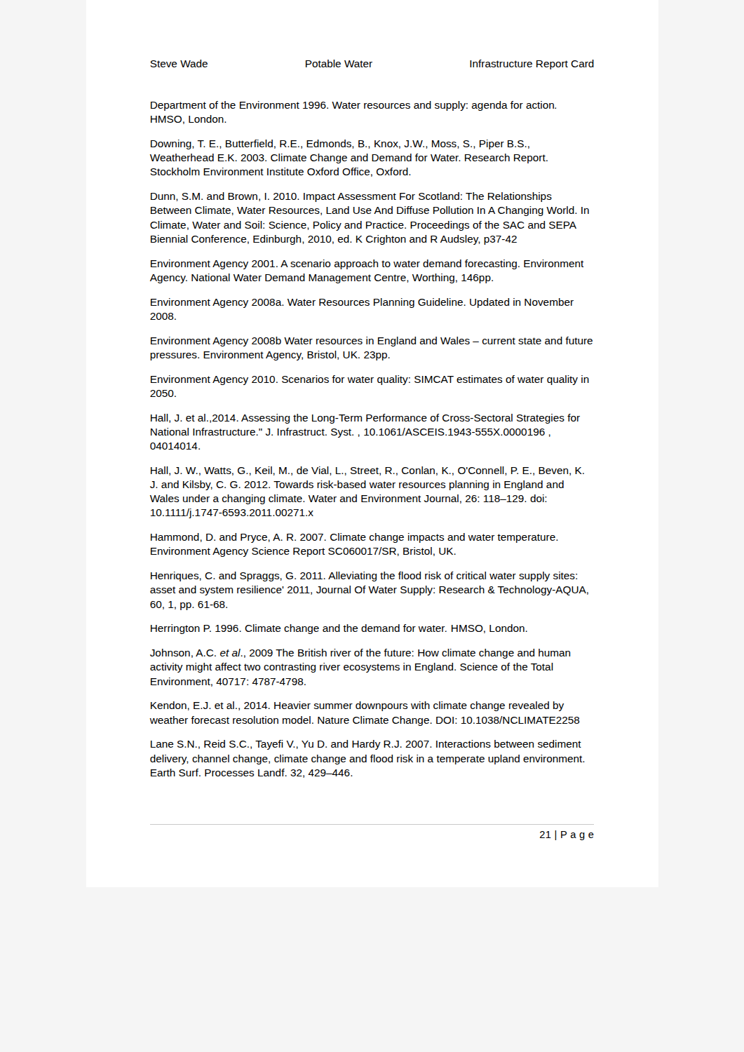Steve Wade Potable Water Infrastructure Report Card
Department of the Environment 1996. Water resources and supply: agenda for action. HMSO, London.
Downing, T. E., Butterfield, R.E., Edmonds, B., Knox, J.W., Moss, S., Piper B.S., Weatherhead E.K. 2003. Climate Change and Demand for Water. Research Report. Stockholm Environment Institute Oxford Office, Oxford.
Dunn, S.M. and Brown, I. 2010. Impact Assessment For Scotland: The Relationships Between Climate, Water Resources, Land Use And Diffuse Pollution In A Changing World. In Climate, Water and Soil: Science, Policy and Practice. Proceedings of the SAC and SEPA Biennial Conference, Edinburgh, 2010, ed. K Crighton and R Audsley, p37-42
Environment Agency 2001. A scenario approach to water demand forecasting. Environment Agency. National Water Demand Management Centre, Worthing, 146pp.
Environment Agency 2008a. Water Resources Planning Guideline. Updated in November 2008.
Environment Agency 2008b Water resources in England and Wales – current state and future pressures. Environment Agency, Bristol, UK. 23pp.
Environment Agency 2010. Scenarios for water quality: SIMCAT estimates of water quality in 2050.
Hall, J. et al.,2014. Assessing the Long-Term Performance of Cross-Sectoral Strategies for National Infrastructure." J. Infrastruct. Syst. , 10.1061/ASCEIS.1943-555X.0000196 , 04014014.
Hall, J. W., Watts, G., Keil, M., de Vial, L., Street, R., Conlan, K., O'Connell, P. E., Beven, K. J. and Kilsby, C. G. 2012. Towards risk-based water resources planning in England and Wales under a changing climate. Water and Environment Journal, 26: 118–129. doi: 10.1111/j.1747-6593.2011.00271.x
Hammond, D. and Pryce, A. R. 2007. Climate change impacts and water temperature. Environment Agency Science Report SC060017/SR, Bristol, UK.
Henriques, C. and Spraggs, G. 2011. Alleviating the flood risk of critical water supply sites: asset and system resilience' 2011, Journal Of Water Supply: Research & Technology-AQUA, 60, 1, pp. 61-68.
Herrington P. 1996. Climate change and the demand for water. HMSO, London.
Johnson, A.C. et al., 2009 The British river of the future: How climate change and human activity might affect two contrasting river ecosystems in England. Science of the Total Environment, 40717: 4787-4798.
Kendon, E.J. et al., 2014. Heavier summer downpours with climate change revealed by weather forecast resolution model. Nature Climate Change. DOI: 10.1038/NCLIMATE2258
Lane S.N., Reid S.C., Tayefi V., Yu D. and Hardy R.J. 2007. Interactions between sediment delivery, channel change, climate change and flood risk in a temperate upland environment. Earth Surf. Processes Landf. 32, 429–446.
21 | P a g e